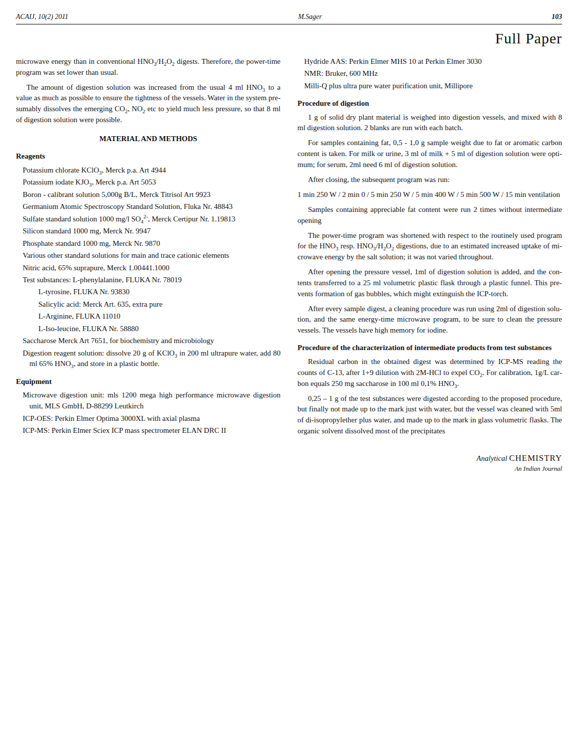ACAIJ, 10(2) 2011 M.Sager 103
Full Paper
microwave energy than in conventional HNO3/H2O2 digests. Therefore, the power-time program was set lower than usual.
The amount of digestion solution was increased from the usual 4 ml HNO3 to a value as much as possible to ensure the tightness of the vessels. Water in the system presumably dissolves the emerging CO2, NO2 etc to yield much less pressure, so that 8 ml of digestion solution were possible.
MATERIAL AND METHODS
Reagents
Potassium chlorate KClO3, Merck p.a. Art 4944
Potassium iodate KJO3, Merck p.a. Art 5053
Boron - calibrant solution 5,000g B/L, Merck Titrisol Art 9923
Germanium Atomic Spectroscopy Standard Solution, Fluka Nr. 48843
Sulfate standard solution 1000 mg/l SO42-, Merck Certipur Nr. 1.19813
Silicon standard 1000 mg, Merck Nr. 9947
Phosphate standard 1000 mg, Merck Nr. 9870
Various other standard solutions for main and trace cationic elements
Nitric acid, 65% suprapure, Merck 1.00441.1000
Test substances: L-phenylalanine, FLUKA Nr. 78019
L-tyrosine, FLUKA Nr. 93830
Salicylic acid: Merck Art. 635, extra pure
L-Arginine, FLUKA 11010
L-Iso-leucine, FLUKA Nr. 58880
Saccharose Merck Art 7651, for biochemistry and microbiology
Digestion reagent solution: dissolve 20 g of KClO3 in 200 ml ultrapure water, add 80 ml 65% HNO3, and store in a plastic bottle.
Equipment
Microwave digestion unit: mls 1200 mega high performance microwave digestion unit, MLS GmbH, D-88299 Leutkirch
ICP-OES: Perkin Elmer Optima 3000XL with axial plasma
ICP-MS: Perkin Elmer Sciex ICP mass spectrometer ELAN DRC II
Hydride AAS: Perkin Elmer MHS 10 at Perkin Elmer 3030
NMR: Bruker, 600 MHz
Milli-Q plus ultra pure water purification unit, Millipore
Procedure of digestion
1 g of solid dry plant material is weighed into digestion vessels, and mixed with 8 ml digestion solution. 2 blanks are run with each batch.
For samples containing fat, 0,5 - 1,0 g sample weight due to fat or aromatic carbon content is taken. For milk or urine, 3 ml of milk + 5 ml of digestion solution were optimum; for serum, 2ml need 6 ml of digestion solution.
After closing, the subsequent program was run:
1 min 250 W / 2 min 0 / 5 min 250 W / 5 min 400 W / 5 min 500 W / 15 min ventilation
Samples containing appreciable fat content were run 2 times without intermediate opening
The power-time program was shortened with respect to the routinely used program for the HNO3 resp. HNO3/H2O2 digestions, due to an estimated increased uptake of microwave energy by the salt solution; it was not varied throughout.
After opening the pressure vessel, 1ml of digestion solution is added, and the contents transferred to a 25 ml volumetric plastic flask through a plastic funnel. This prevents formation of gas bubbles, which might extinguish the ICP-torch.
After every sample digest, a cleaning procedure was run using 2ml of digestion solution, and the same energy-time microwave program, to be sure to clean the pressure vessels. The vessels have high memory for iodine.
Procedure of the characterization of intermediate products from test substances
Residual carbon in the obtained digest was determined by ICP-MS reading the counts of C-13, after 1+9 dilution with 2M-HCl to expel CO2. For calibration, 1g/L carbon equals 250 mg saccharose in 100 ml 0,1% HNO3.
0,25 – 1 g of the test substances were digested according to the proposed procedure, but finally not made up to the mark just with water, but the vessel was cleaned with 5ml of di-isopropylether plus water, and made up to the mark in glass volumetric flasks. The organic solvent dissolved most of the precipitates
Analytical CHEMISTRY An Indian Journal